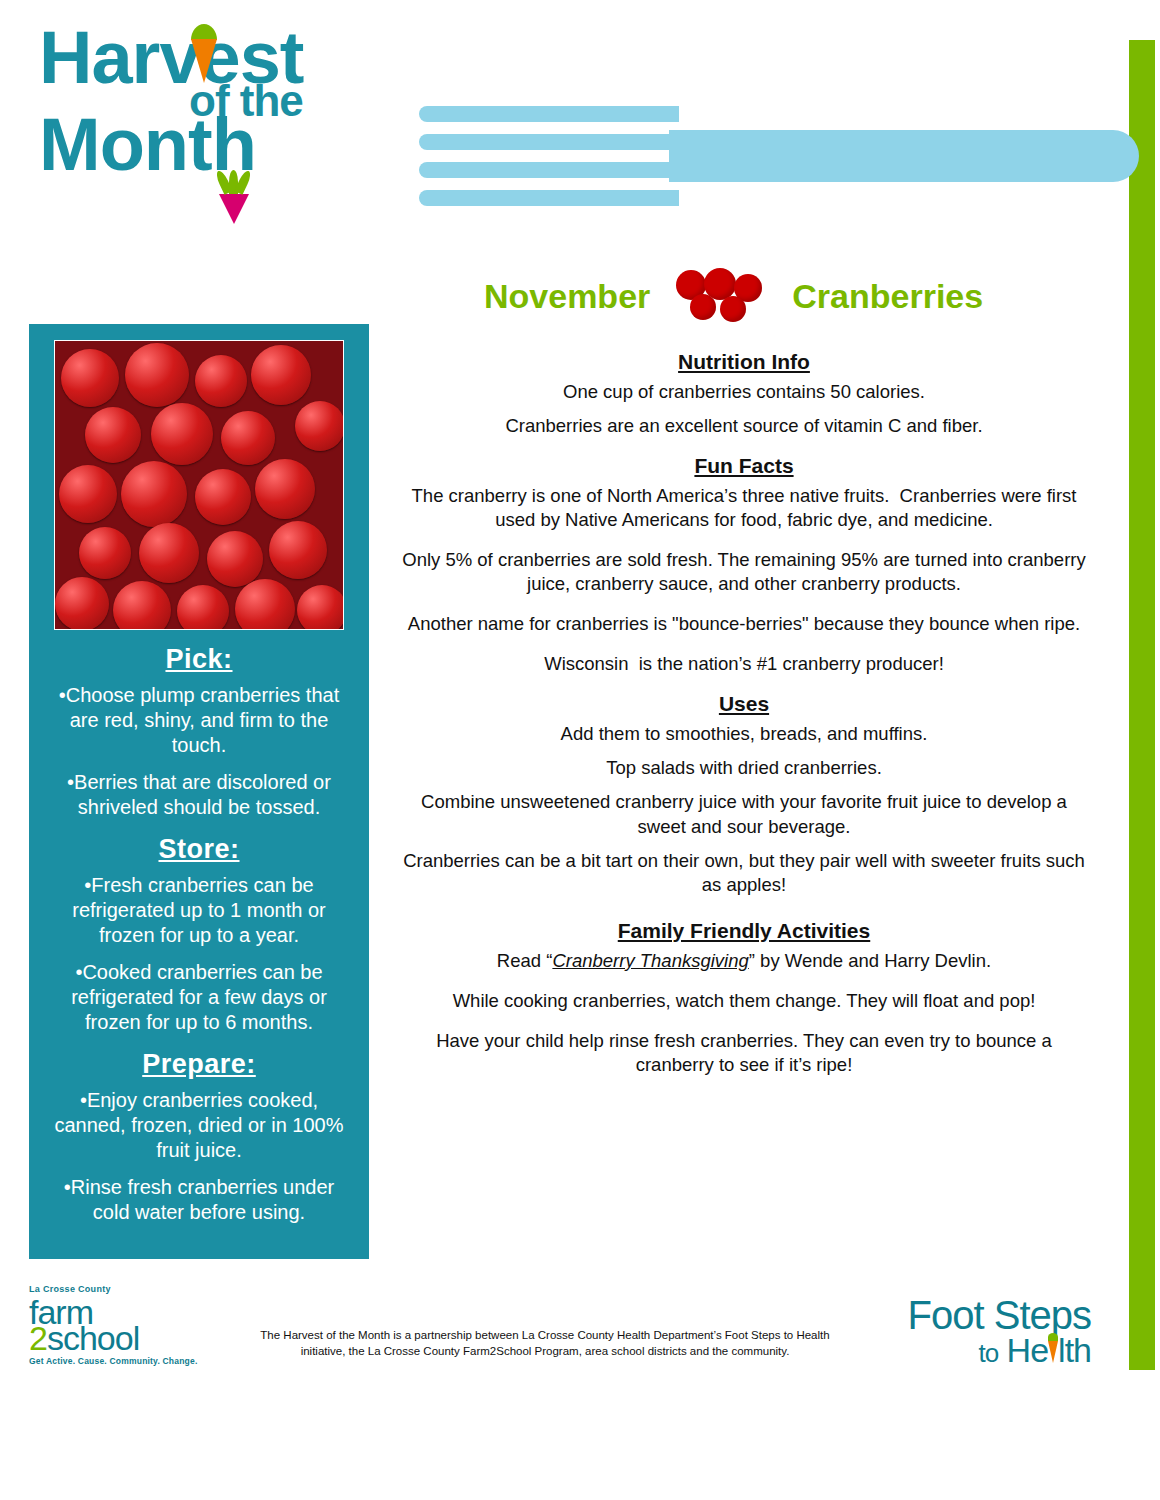Harvest of the Month
November Cranberries
Pick:
•Choose plump cranberries that are red, shiny, and firm to the touch.
•Berries that are discolored or shriveled should be tossed.
Store:
•Fresh cranberries can be refrigerated up to 1 month or frozen for up to a year.
•Cooked cranberries can be refrigerated for a few days or frozen for up to 6 months.
Prepare:
•Enjoy cranberries cooked, canned, frozen, dried or in 100% fruit juice.
•Rinse fresh cranberries under cold water before using.
Nutrition Info
One cup of cranberries contains 50 calories.
Cranberries are an excellent source of vitamin C and fiber.
Fun Facts
The cranberry is one of North America’s three native fruits. Cranberries were first used by Native Americans for food, fabric dye, and medicine.
Only 5% of cranberries are sold fresh. The remaining 95% are turned into cranberry juice, cranberry sauce, and other cranberry products.
Another name for cranberries is "bounce-berries" because they bounce when ripe.
Wisconsin is the nation’s #1 cranberry producer!
Uses
Add them to smoothies, breads, and muffins.
Top salads with dried cranberries.
Combine unsweetened cranberry juice with your favorite fruit juice to develop a sweet and sour beverage.
Cranberries can be a bit tart on their own, but they pair well with sweeter fruits such as apples!
Family Friendly Activities
Read “Cranberry Thanksgiving” by Wende and Harry Devlin.
While cooking cranberries, watch them change. They will float and pop!
Have your child help rinse fresh cranberries. They can even try to bounce a cranberry to see if it’s ripe!
La Crosse County
farm
2school
Get Active. Cause. Community. Change.
The Harvest of the Month is a partnership between La Crosse County Health Department’s Foot Steps to Health initiative, the La Crosse County Farm2School Program, area school districts and the community.
Foot Steps
to He lth